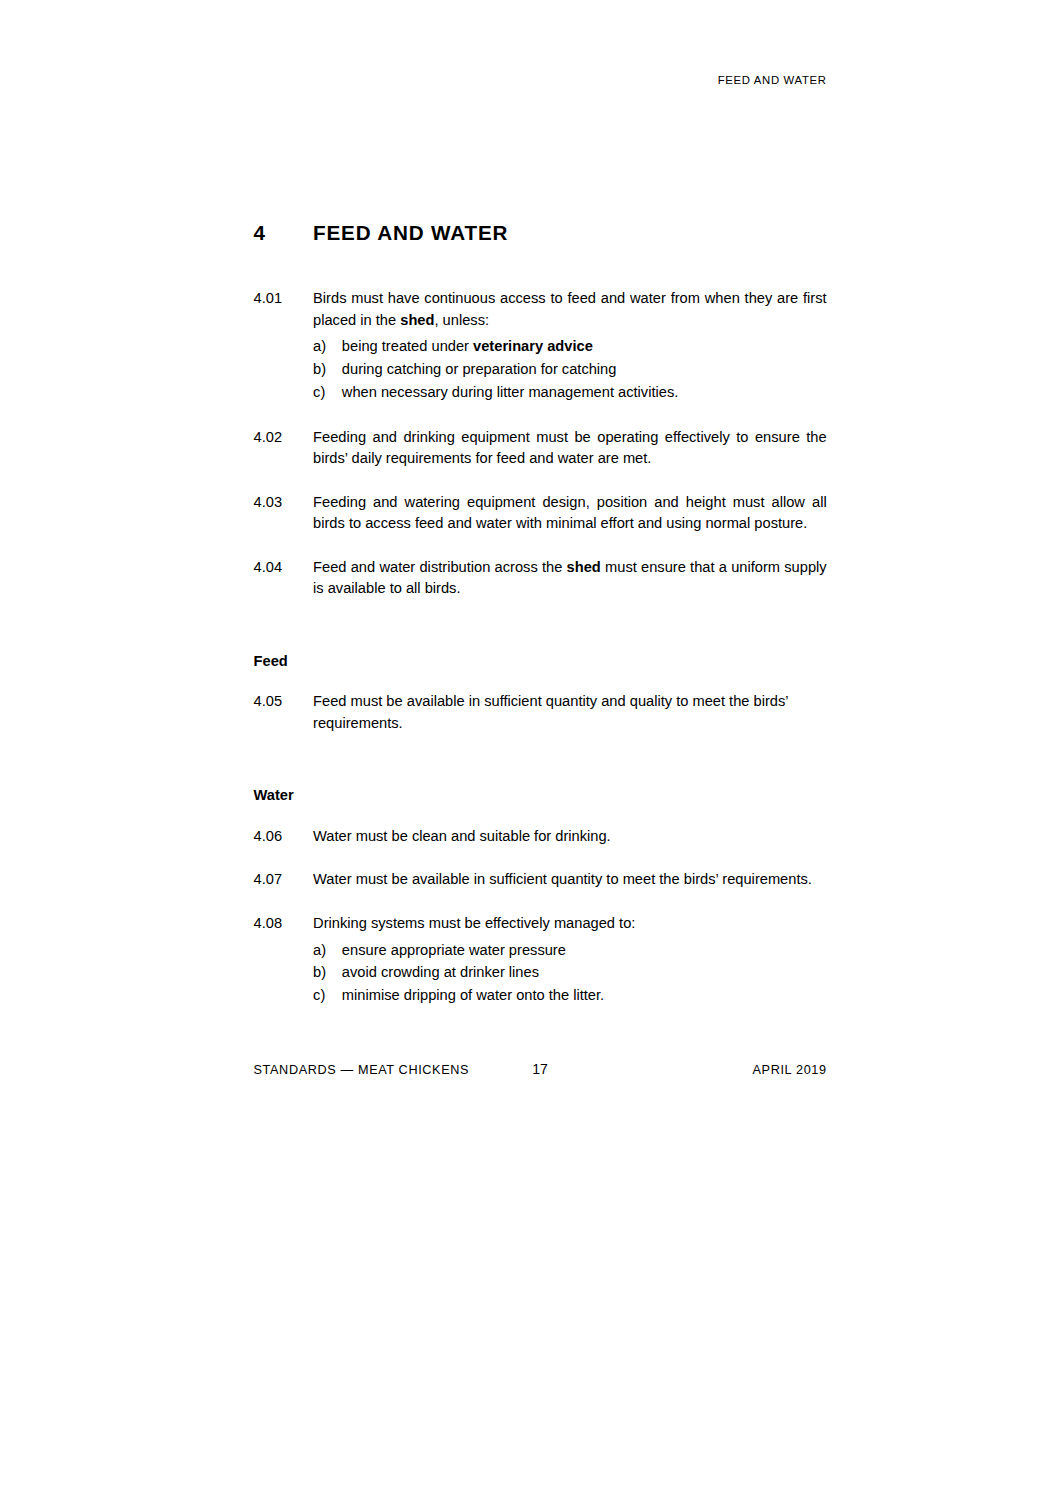FEED AND WATER
4 FEED AND WATER
4.01
Birds must have continuous access to feed and water from when they are first placed in the shed, unless:
a) being treated under veterinary advice
b) during catching or preparation for catching
c) when necessary during litter management activities.
4.02
Feeding and drinking equipment must be operating effectively to ensure the birds’ daily requirements for feed and water are met.
4.03
Feeding and watering equipment design, position and height must allow all birds to access feed and water with minimal effort and using normal posture.
4.04
Feed and water distribution across the shed must ensure that a uniform supply is available to all birds.
Feed
4.05
Feed must be available in sufficient quantity and quality to meet the birds’ requirements.
Water
4.06
Water must be clean and suitable for drinking.
4.07
Water must be available in sufficient quantity to meet the birds’ requirements.
4.08
Drinking systems must be effectively managed to:
a) ensure appropriate water pressure
b) avoid crowding at drinker lines
c) minimise dripping of water onto the litter.
STANDARDS — MEAT CHICKENS
17
APRIL 2019